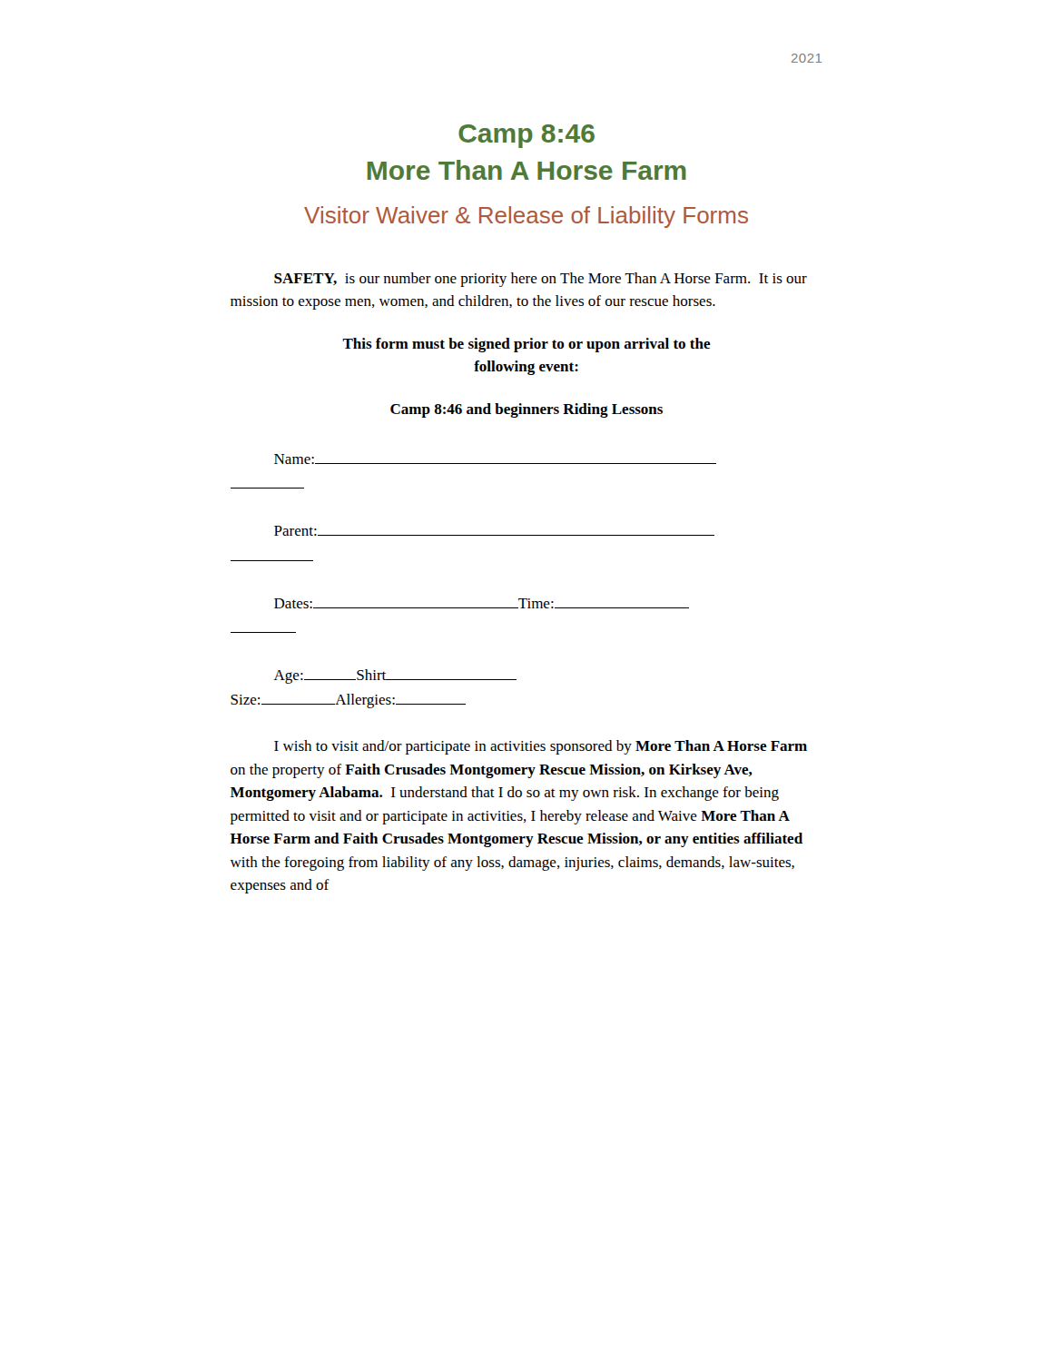2021
Camp 8:46
More Than A Horse Farm
Visitor Waiver & Release of Liability Forms
SAFETY, is our number one priority here on The More Than A Horse Farm. It is our mission to expose men, women, and children, to the lives of our rescue horses.
This form must be signed prior to or upon arrival to the
following event:
Camp 8:46 and beginners Riding Lessons
Name:
Parent:
Dates: Time:
Age: Shirt
Size: Allergies:
I wish to visit and/or participate in activities sponsored by More Than A Horse Farm on the property of Faith Crusades Montgomery Rescue Mission, on Kirksey Ave, Montgomery Alabama. I understand that I do so at my own risk. In exchange for being permitted to visit and or participate in activities, I hereby release and Waive More Than A Horse Farm and Faith Crusades Montgomery Rescue Mission, or any entities affiliated with the foregoing from liability of any loss, damage, injuries, claims, demands, law-suites, expenses and of